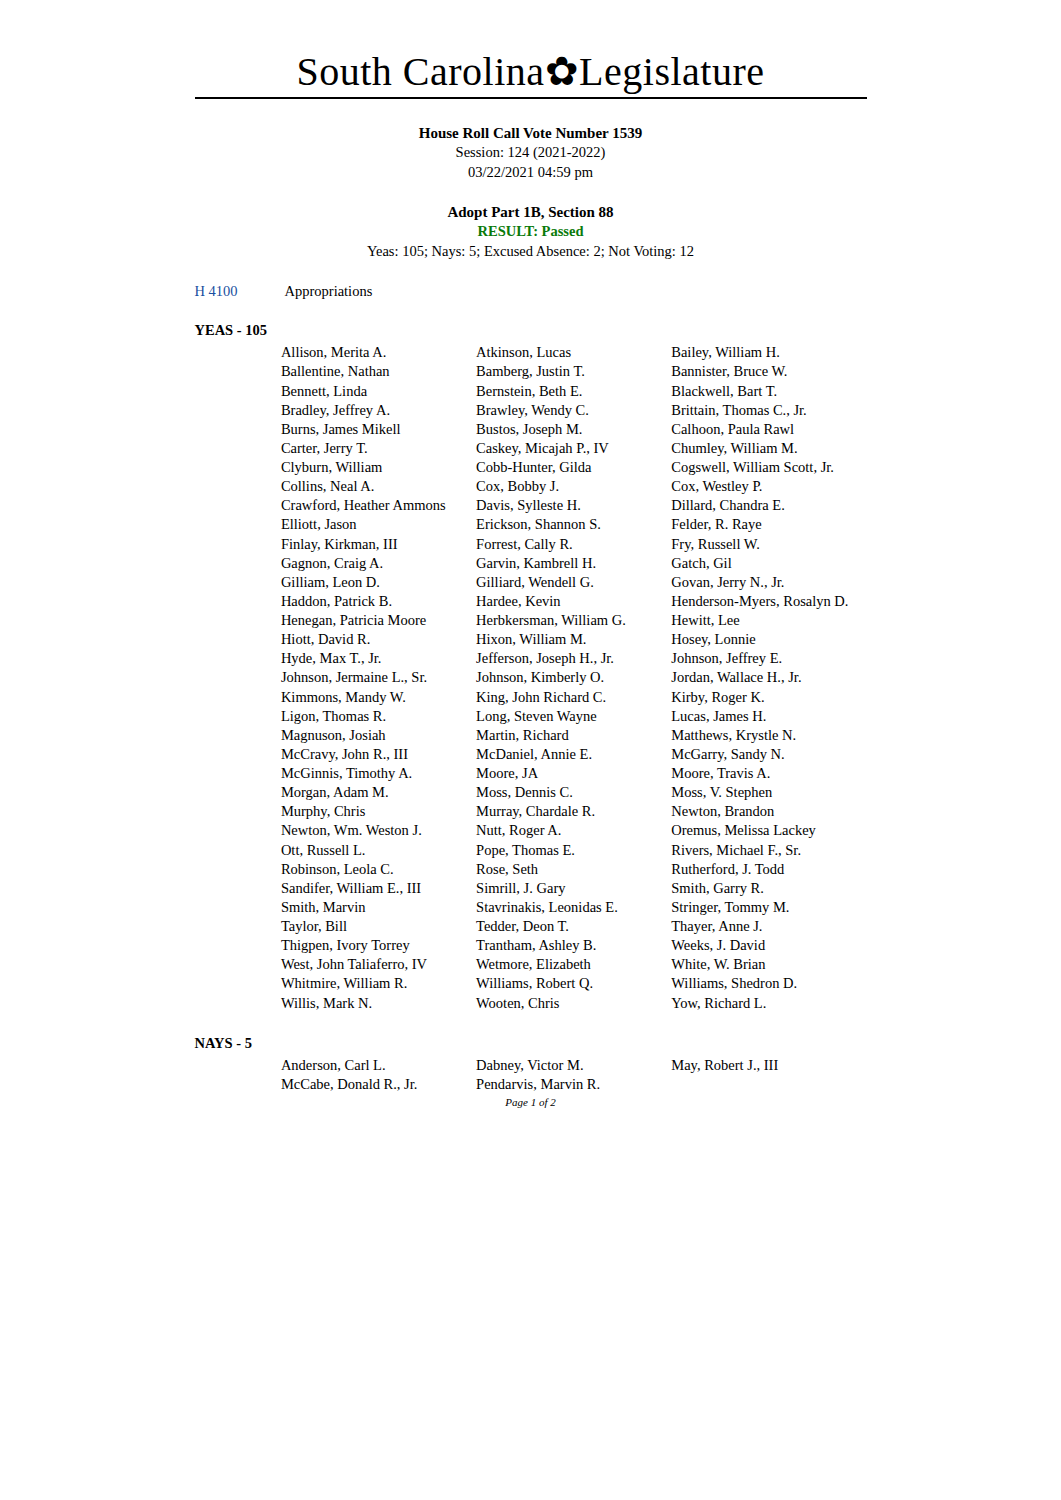South Carolina✿Legislature
House Roll Call Vote Number 1539
Session: 124 (2021-2022)
03/22/2021 04:59 pm
Adopt Part 1B, Section 88
RESULT: Passed
Yeas: 105; Nays: 5; Excused Absence: 2; Not Voting: 12
H 4100 Appropriations
YEAS - 105
| Allison, Merita A. | Atkinson, Lucas | Bailey, William H. |
| Ballentine, Nathan | Bamberg, Justin T. | Bannister, Bruce W. |
| Bennett, Linda | Bernstein, Beth E. | Blackwell, Bart T. |
| Bradley, Jeffrey A. | Brawley, Wendy C. | Brittain, Thomas C., Jr. |
| Burns, James Mikell | Bustos, Joseph M. | Calhoon, Paula Rawl |
| Carter, Jerry T. | Caskey, Micajah P., IV | Chumley, William M. |
| Clyburn, William | Cobb-Hunter, Gilda | Cogswell, William Scott, Jr. |
| Collins, Neal A. | Cox, Bobby J. | Cox, Westley P. |
| Crawford, Heather Ammons | Davis, Sylleste H. | Dillard, Chandra E. |
| Elliott, Jason | Erickson, Shannon S. | Felder, R. Raye |
| Finlay, Kirkman, III | Forrest, Cally R. | Fry, Russell W. |
| Gagnon, Craig A. | Garvin, Kambrell H. | Gatch, Gil |
| Gilliam, Leon D. | Gilliard, Wendell G. | Govan, Jerry N., Jr. |
| Haddon, Patrick B. | Hardee, Kevin | Henderson-Myers, Rosalyn D. |
| Henegan, Patricia Moore | Herbkersman, William G. | Hewitt, Lee |
| Hiott, David R. | Hixon, William M. | Hosey, Lonnie |
| Hyde, Max T., Jr. | Jefferson, Joseph H., Jr. | Johnson, Jeffrey E. |
| Johnson, Jermaine L., Sr. | Johnson, Kimberly O. | Jordan, Wallace H., Jr. |
| Kimmons, Mandy W. | King, John Richard C. | Kirby, Roger K. |
| Ligon, Thomas R. | Long, Steven Wayne | Lucas, James H. |
| Magnuson, Josiah | Martin, Richard | Matthews, Krystle N. |
| McCravy, John R., III | McDaniel, Annie E. | McGarry, Sandy N. |
| McGinnis, Timothy A. | Moore, JA | Moore, Travis A. |
| Morgan, Adam M. | Moss, Dennis C. | Moss, V. Stephen |
| Murphy, Chris | Murray, Chardale R. | Newton, Brandon |
| Newton, Wm. Weston J. | Nutt, Roger A. | Oremus, Melissa Lackey |
| Ott, Russell L. | Pope, Thomas E. | Rivers, Michael F., Sr. |
| Robinson, Leola C. | Rose, Seth | Rutherford, J. Todd |
| Sandifer, William E., III | Simrill, J. Gary | Smith, Garry R. |
| Smith, Marvin | Stavrinakis, Leonidas E. | Stringer, Tommy M. |
| Taylor, Bill | Tedder, Deon T. | Thayer, Anne J. |
| Thigpen, Ivory Torrey | Trantham, Ashley B. | Weeks, J. David |
| West, John Taliaferro, IV | Wetmore, Elizabeth | White, W. Brian |
| Whitmire, William R. | Williams, Robert Q. | Williams, Shedron D. |
| Willis, Mark N. | Wooten, Chris | Yow, Richard L. |
NAYS - 5
| Anderson, Carl L. | Dabney, Victor M. | May, Robert J., III |
| McCabe, Donald R., Jr. | Pendarvis, Marvin R. | |
Page 1 of 2